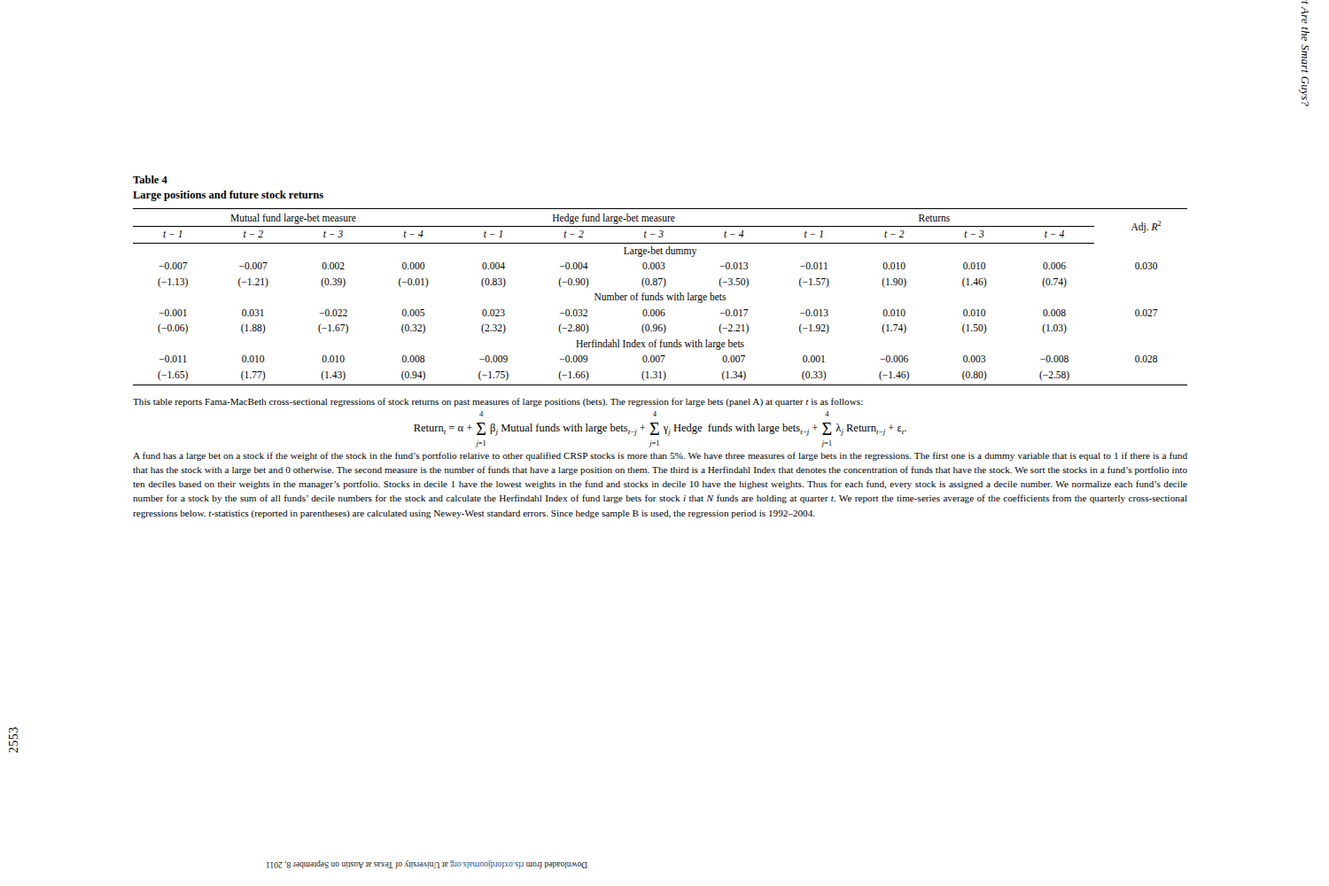How Smart Are the Smart Guys?
2553
Downloaded from rfs.oxfordjournals.org at University of Texas at Austin on September 8, 2011
Table 4
Large positions and future stock returns
| Mutual fund large-bet measure | Hedge fund large-bet measure | Returns | Adj. R 2 |
| t − 1 | t − 2 | t − 3 | t − 4 | t − 1 | t − 2 | t − 3 | t − 4 | t − 1 | t − 2 | t − 3 | t − 4 |
| Large-bet dummy |
| −0.007 | −0.007 | 0.002 | 0.000 | 0.004 | −0.004 | 0.003 | −0.013 | −0.011 | 0.010 | 0.010 | 0.006 | 0.030 |
| (−1.13) | (−1.21) | (0.39) | (−0.01) | (0.83) | (−0.90) | (0.87) | (−3.50) | (−1.57) | (1.90) | (1.46) | (0.74) | |
| Number of funds with large bets |
| −0.001 | 0.031 | −0.022 | 0.005 | 0.023 | −0.032 | 0.006 | −0.017 | −0.013 | 0.010 | 0.010 | 0.008 | 0.027 |
| (−0.06) | (1.88) | (−1.67) | (0.32) | (2.32) | (−2.80) | (0.96) | (−2.21) | (−1.92) | (1.74) | (1.50) | (1.03) | |
| Herfindahl Index of funds with large bets |
| −0.011 | 0.010 | 0.010 | 0.008 | −0.009 | −0.009 | 0.007 | 0.007 | 0.001 | −0.006 | 0.003 | −0.008 | 0.028 |
| (−1.65) | (1.77) | (1.43) | (0.94) | (−1.75) | (−1.66) | (1.31) | (1.34) | (0.33) | (−1.46) | (0.80) | (−2.58) | |
This table reports Fama-MacBeth cross-sectional regressions of stock returns on past measures of large positions (bets). The regression for large bets (panel A) at quarter t is as follows:
Returnt = α + Σ4 j=1 βj Mutual funds with large betst−j + Σ4 j=1 γj Hedge funds with large betst−j + Σ4 j=1 λj Returnt−j + εt.
A fund has a large bet on a stock if the weight of the stock in the fund’s portfolio relative to other qualified CRSP stocks is more than 5%. We have three measures of large bets in the regressions. The first one is a dummy variable that is equal to 1 if there is a fund that has the stock with a large bet and 0 otherwise. The second measure is the number of funds that have a large position on them. The third is a Herfindahl Index that denotes the concentration of funds that have the stock. We sort the stocks in a fund’s portfolio into ten deciles based on their weights in the manager’s portfolio. Stocks in decile 1 have the lowest weights in the fund and stocks in decile 10 have the highest weights. Thus for each fund, every stock is assigned a decile number. We normalize each fund’s decile number for a stock by the sum of all funds’ decile numbers for the stock and calculate the Herfindahl Index of fund large bets for stock i that N funds are holding at quarter t. We report the time-series average of the coefficients from the quarterly cross-sectional regressions below. t-statistics (reported in parentheses) are calculated using Newey-West standard errors. Since hedge sample B is used, the regression period is 1992–2004.